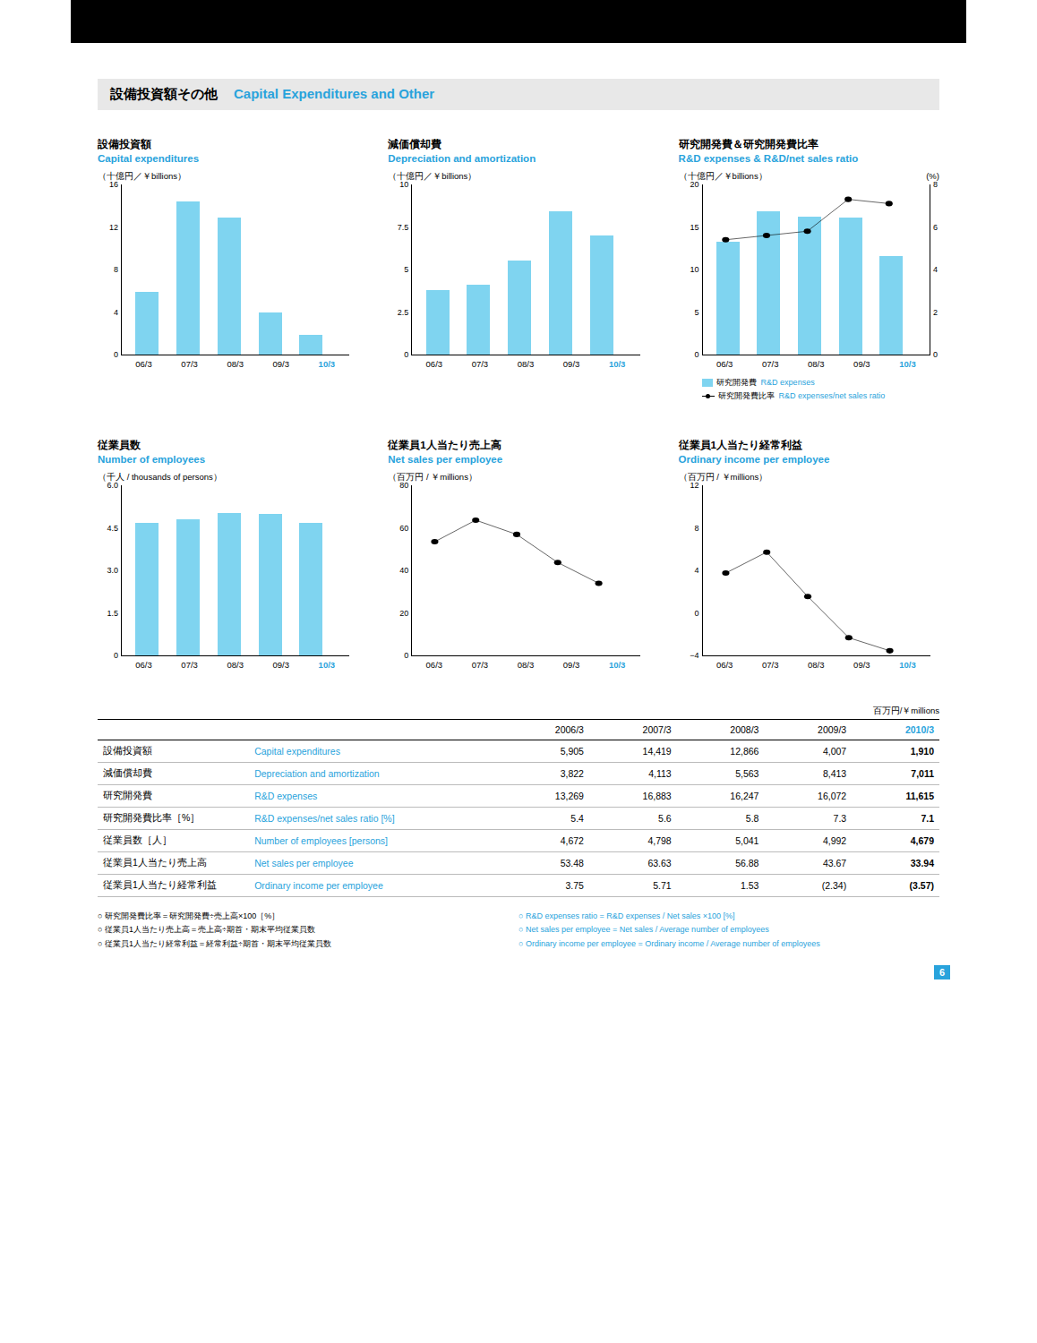設備投資額その他Capital Expenditures and Other
設備投資額Capital expenditures
（十億円／￥billions）
16 12 8 4 0
06/307/308/309/310/3
減価償却費Depreciation and amortization
（十億円／￥billions）
10 7.5 5 2.5 0
06/307/308/309/310/3
研究開発費＆研究開発費比率R&D expenses & R&D/net sales ratio
（十億円／￥billions）(%)
20 15 10 5 0
8 6 4 2 0
06/307/308/309/310/3
研究開発費 R&D expenses
研究開発費比率 R&D expenses/net sales ratio
従業員数Number of employees
（千人 / thousands of persons）
6.0 4.5 3.0 1.5 0
06/307/308/309/310/3
従業員1人当たり売上高Net sales per employee
（百万円 / ￥millions）
80 60 40 20 0
06/307/308/309/310/3
従業員1人当たり経常利益Ordinary income per employee
（百万円 / ￥millions）
12 8 4 0 −4
06/307/308/309/310/3
百万円/￥millions
| | | 2006/3 | 2007/3 | 2008/3 | 2009/3 | 2010/3 |
| --- | --- | --- | --- | --- | --- | --- |
| 設備投資額 | Capital expenditures | 5,905 | 14,419 | 12,866 | 4,007 | 1,910 |
| 減価償却費 | Depreciation and amortization | 3,822 | 4,113 | 5,563 | 8,413 | 7,011 |
| 研究開発費 | R&D expenses | 13,269 | 16,883 | 16,247 | 16,072 | 11,615 |
| 研究開発費比率［%］ | R&D expenses/net sales ratio [%] | 5.4 | 5.6 | 5.8 | 7.3 | 7.1 |
| 従業員数［人］ | Number of employees [persons] | 4,672 | 4,798 | 5,041 | 4,992 | 4,679 |
| 従業員1人当たり売上高 | Net sales per employee | 53.48 | 63.63 | 56.88 | 43.67 | 33.94 |
| 従業員1人当たり経常利益 | Ordinary income per employee | 3.75 | 5.71 | 1.53 | (2.34) | (3.57) |
○ 研究開発費比率＝研究開発費÷売上高×100［%］
○ 従業員1人当たり売上高＝売上高÷期首・期末平均従業員数
○ 従業員1人当たり経常利益＝経常利益÷期首・期末平均従業員数
○ R&D expenses ratio = R&D expenses / Net sales ×100 [%]
○ Net sales per employee = Net sales / Average number of employees
○ Ordinary income per employee = Ordinary income / Average number of employees
6